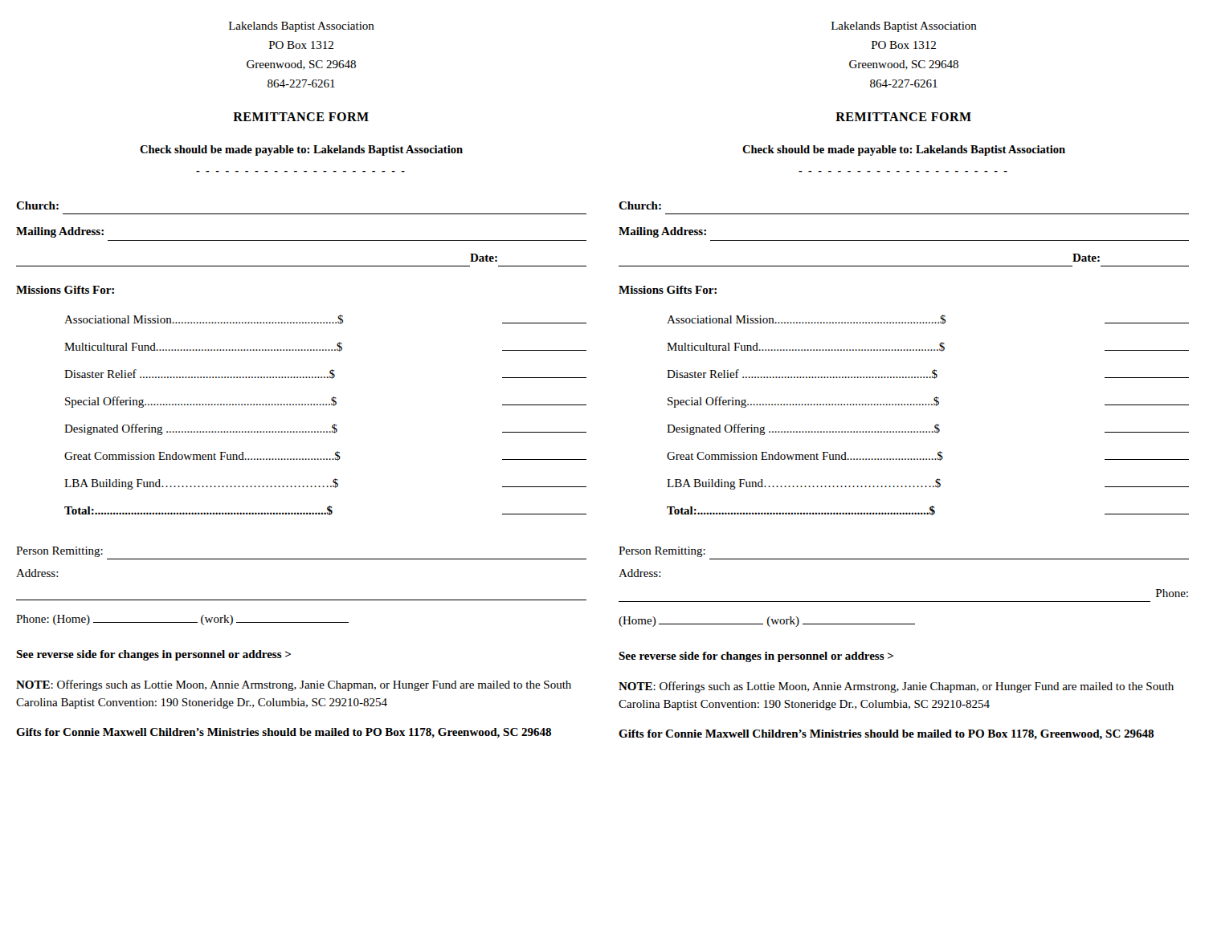Lakelands Baptist Association
PO Box 1312
Greenwood, SC 29648
864-227-6261
REMITTANCE FORM
Check should be made payable to: Lakelands Baptist Association
- - - - - - - - - - - - - - - - - - - - - -
Church:
Mailing Address:
Date:
Missions Gifts For:
| Associational Mission ....................................................... $ | |
| Multicultural Fund ............................................................ $ | |
| Disaster Relief ............................................................... $ | |
| Special Offering .............................................................. $ | |
| Designated Offering ....................................................... $ | |
| Great Commission Endowment Fund .............................. $ | |
| LBA Building Fund ……………………………………. $ | |
| Total: ............................................................................. $ | |
Person Remitting:
Address:
Phone: (Home) (work)
See reverse side for changes in personnel or address >
NOTE: Offerings such as Lottie Moon, Annie Armstrong, Janie Chapman, or Hunger Fund are mailed to the South Carolina Baptist Convention: 190 Stoneridge Dr., Columbia, SC 29210-8254
Gifts for Connie Maxwell Children’s Ministries should be mailed to PO Box 1178, Greenwood, SC 29648
Lakelands Baptist Association
PO Box 1312
Greenwood, SC 29648
864-227-6261
REMITTANCE FORM
Check should be made payable to: Lakelands Baptist Association
- - - - - - - - - - - - - - - - - - - - - -
Church:
Mailing Address:
Date:
Missions Gifts For:
| Associational Mission ....................................................... $ | |
| Multicultural Fund ............................................................ $ | |
| Disaster Relief ............................................................... $ | |
| Special Offering .............................................................. $ | |
| Designated Offering ....................................................... $ | |
| Great Commission Endowment Fund .............................. $ | |
| LBA Building Fund ……………………………………. $ | |
| Total: ............................................................................. $ | |
Person Remitting:
Address:
Phone:
(Home) (work)
See reverse side for changes in personnel or address >
NOTE: Offerings such as Lottie Moon, Annie Armstrong, Janie Chapman, or Hunger Fund are mailed to the South Carolina Baptist Convention: 190 Stoneridge Dr., Columbia, SC 29210-8254
Gifts for Connie Maxwell Children’s Ministries should be mailed to PO Box 1178, Greenwood, SC 29648